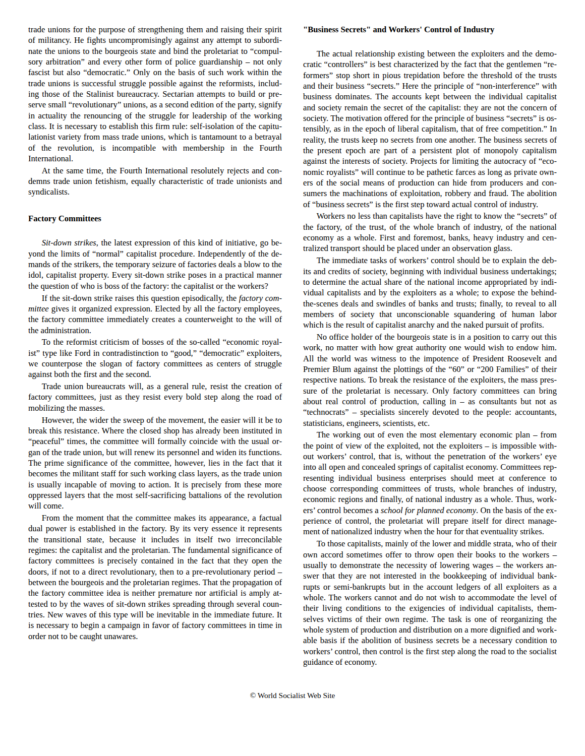trade unions for the purpose of strengthening them and raising their spirit of militancy. He fights uncompromisingly against any attempt to subordinate the unions to the bourgeois state and bind the proletariat to “compulsory arbitration” and every other form of police guardianship – not only fascist but also “democratic.” Only on the basis of such work within the trade unions is successful struggle possible against the reformists, including those of the Stalinist bureaucracy. Sectarian attempts to build or preserve small “revolutionary” unions, as a second edition of the party, signify in actuality the renouncing of the struggle for leadership of the working class. It is necessary to establish this firm rule: self-isolation of the capitulationist variety from mass trade unions, which is tantamount to a betrayal of the revolution, is incompatible with membership in the Fourth International.
At the same time, the Fourth International resolutely rejects and condemns trade union fetishism, equally characteristic of trade unionists and syndicalists.
Factory Committees
Sit-down strikes, the latest expression of this kind of initiative, go beyond the limits of “normal” capitalist procedure. Independently of the demands of the strikers, the temporary seizure of factories deals a blow to the idol, capitalist property. Every sit-down strike poses in a practical manner the question of who is boss of the factory: the capitalist or the workers?
If the sit-down strike raises this question episodically, the factory committee gives it organized expression. Elected by all the factory employees, the factory committee immediately creates a counterweight to the will of the administration.
To the reformist criticism of bosses of the so-called “economic royalist” type like Ford in contradistinction to “good,” “democratic” exploiters, we counterpose the slogan of factory committees as centers of struggle against both the first and the second.
Trade union bureaucrats will, as a general rule, resist the creation of factory committees, just as they resist every bold step along the road of mobilizing the masses.
However, the wider the sweep of the movement, the easier will it be to break this resistance. Where the closed shop has already been instituted in “peaceful” times, the committee will formally coincide with the usual organ of the trade union, but will renew its personnel and widen its functions. The prime significance of the committee, however, lies in the fact that it becomes the militant staff for such working class layers, as the trade union is usually incapable of moving to action. It is precisely from these more oppressed layers that the most self-sacrificing battalions of the revolution will come.
From the moment that the committee makes its appearance, a factual dual power is established in the factory. By its very essence it represents the transitional state, because it includes in itself two irreconcilable regimes: the capitalist and the proletarian. The fundamental significance of factory committees is precisely contained in the fact that they open the doors, if not to a direct revolutionary, then to a pre-revolutionary period – between the bourgeois and the proletarian regimes. That the propagation of the factory committee idea is neither premature nor artificial is amply attested to by the waves of sit-down strikes spreading through several countries. New waves of this type will be inevitable in the immediate future. It is necessary to begin a campaign in favor of factory committees in time in order not to be caught unawares.
"Business Secrets" and Workers' Control of Industry
The actual relationship existing between the exploiters and the democratic “controllers” is best characterized by the fact that the gentlemen “reformers” stop short in pious trepidation before the threshold of the trusts and their business “secrets.” Here the principle of “non-interference” with business dominates. The accounts kept between the individual capitalist and society remain the secret of the capitalist: they are not the concern of society. The motivation offered for the principle of business “secrets” is ostensibly, as in the epoch of liberal capitalism, that of free competition.” In reality, the trusts keep no secrets from one another. The business secrets of the present epoch are part of a persistent plot of monopoly capitalism against the interests of society. Projects for limiting the autocracy of “economic royalists” will continue to be pathetic farces as long as private owners of the social means of production can hide from producers and consumers the machinations of exploitation, robbery and fraud. The abolition of “business secrets” is the first step toward actual control of industry.
Workers no less than capitalists have the right to know the “secrets” of the factory, of the trust, of the whole branch of industry, of the national economy as a whole. First and foremost, banks, heavy industry and centralized transport should be placed under an observation glass.
The immediate tasks of workers’ control should be to explain the debits and credits of society, beginning with individual business undertakings; to determine the actual share of the national income appropriated by individual capitalists and by the exploiters as a whole; to expose the behind-the-scenes deals and swindles of banks and trusts; finally, to reveal to all members of society that unconscionable squandering of human labor which is the result of capitalist anarchy and the naked pursuit of profits.
No office holder of the bourgeois state is in a position to carry out this work, no matter with how great authority one would wish to endow him. All the world was witness to the impotence of President Roosevelt and Premier Blum against the plottings of the “60” or “200 Families” of their respective nations. To break the resistance of the exploiters, the mass pressure of the proletariat is necessary. Only factory committees can bring about real control of production, calling in – as consultants but not as “technocrats” – specialists sincerely devoted to the people: accountants, statisticians, engineers, scientists, etc.
The working out of even the most elementary economic plan – from the point of view of the exploited, not the exploiters – is impossible without workers’ control, that is, without the penetration of the workers’ eye into all open and concealed springs of capitalist economy. Committees representing individual business enterprises should meet at conference to choose corresponding committees of trusts, whole branches of industry, economic regions and finally, of national industry as a whole. Thus, workers’ control becomes a school for planned economy. On the basis of the experience of control, the proletariat will prepare itself for direct management of nationalized industry when the hour for that eventuality strikes.
To those capitalists, mainly of the lower and middle strata, who of their own accord sometimes offer to throw open their books to the workers – usually to demonstrate the necessity of lowering wages – the workers answer that they are not interested in the bookkeeping of individual bankrupts or semi-bankrupts but in the account ledgers of all exploiters as a whole. The workers cannot and do not wish to accommodate the level of their living conditions to the exigencies of individual capitalists, themselves victims of their own regime. The task is one of reorganizing the whole system of production and distribution on a more dignified and workable basis if the abolition of business secrets be a necessary condition to workers’ control, then control is the first step along the road to the socialist guidance of economy.
© World Socialist Web Site